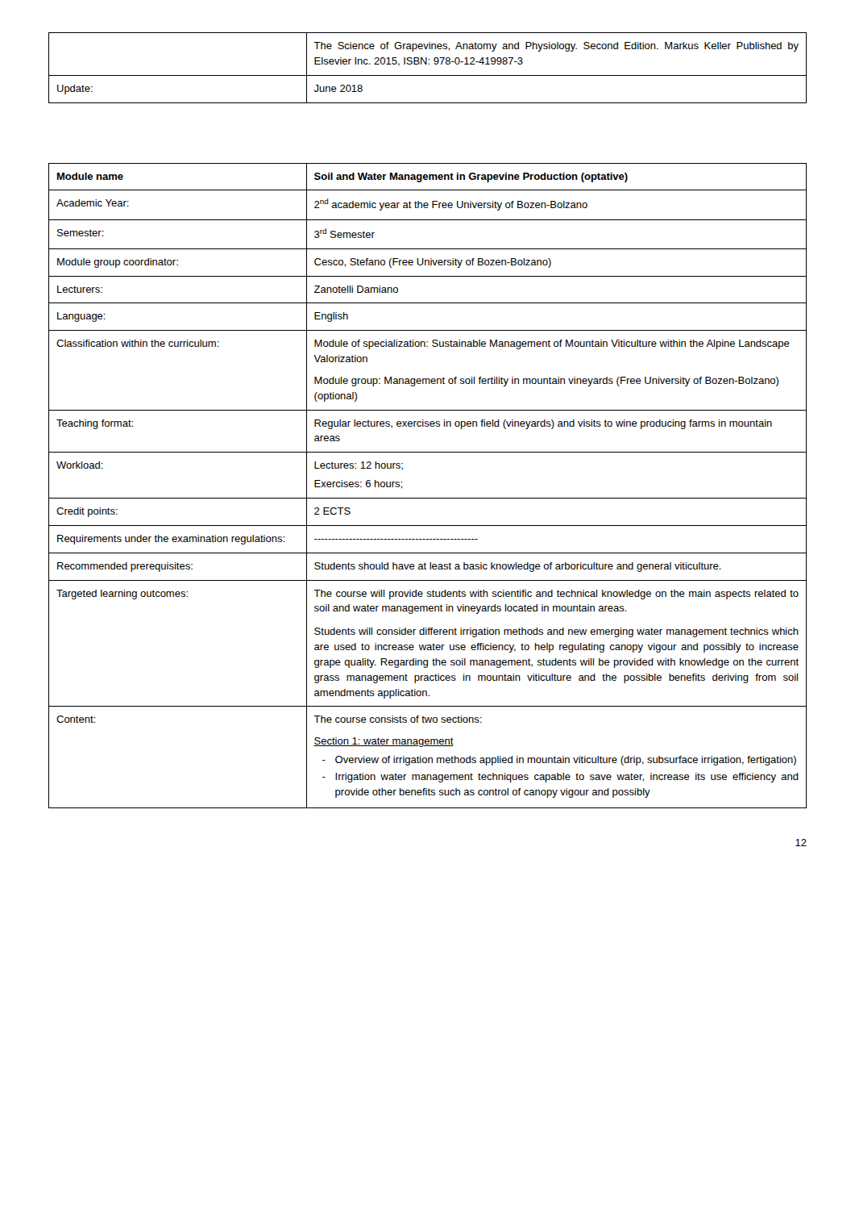| | The Science of Grapevines, Anatomy and Physiology. Second Edition. Markus Keller Published by Elsevier Inc. 2015, ISBN: 978-0-12-419987-3 |
| Update: | June 2018 |
| Module name | Soil and Water Management in Grapevine Production (optative) |
| Academic Year: | 2 nd academic year at the Free University of Bozen-Bolzano |
| Semester: | 3 rd Semester |
| Module group coordinator: | Cesco, Stefano (Free University of Bozen-Bolzano) |
| Lecturers: | Zanotelli Damiano |
| Language: | English |
| Classification within the curriculum: | Module of specialization: Sustainable Management of Mountain Viticulture within the Alpine Landscape Valorization Module group: Management of soil fertility in mountain vineyards (Free University of Bozen-Bolzano) (optional) |
| Teaching format: | Regular lectures, exercises in open field (vineyards) and visits to wine producing farms in mountain areas |
| Workload: | Lectures: 12 hours; Exercises: 6 hours; |
| Credit points: | 2 ECTS |
| Requirements under the examination regulations: | ----------------------------------------------- |
| Recommended prerequisites: | Students should have at least a basic knowledge of arboriculture and general viticulture. |
| Targeted learning outcomes: | The course will provide students with scientific and technical knowledge on the main aspects related to soil and water management in vineyards located in mountain areas. Students will consider different irrigation methods and new emerging water management technics which are used to increase water use efficiency, to help regulating canopy vigour and possibly to increase grape quality. Regarding the soil management, students will be provided with knowledge on the current grass management practices in mountain viticulture and the possible benefits deriving from soil amendments application. |
| Content: | The course consists of two sections: Section 1: water management Overview of irrigation methods applied in mountain viticulture (drip, subsurface irrigation, fertigation) Irrigation water management techniques capable to save water, increase its use efficiency and provide other benefits such as control of canopy vigour and possibly |
12